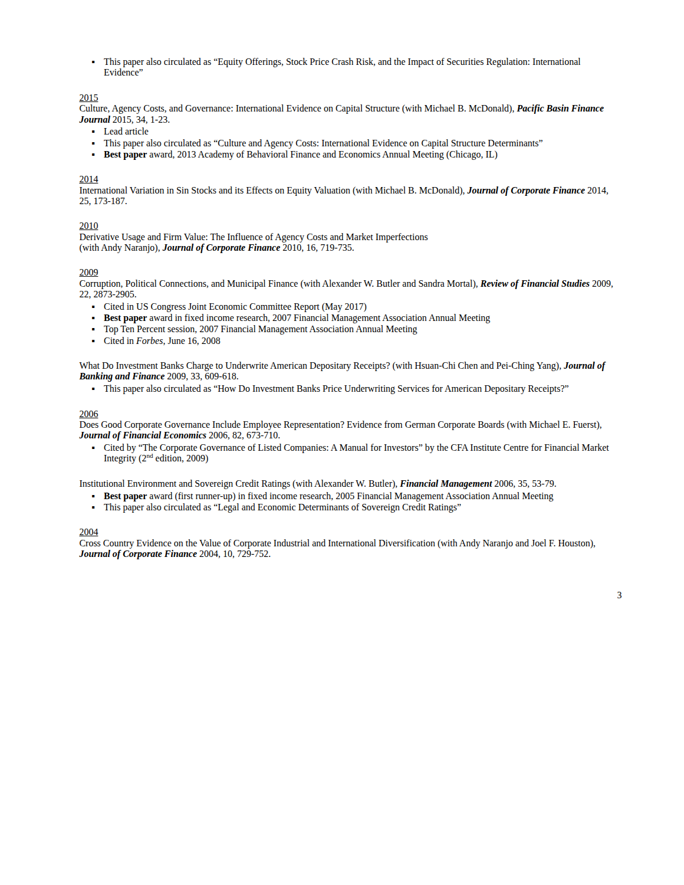This paper also circulated as “Equity Offerings, Stock Price Crash Risk, and the Impact of Securities Regulation: International Evidence”
2015
Culture, Agency Costs, and Governance: International Evidence on Capital Structure (with Michael B. McDonald), Pacific Basin Finance Journal 2015, 34, 1-23.
Lead article
This paper also circulated as “Culture and Agency Costs: International Evidence on Capital Structure Determinants”
Best paper award, 2013 Academy of Behavioral Finance and Economics Annual Meeting (Chicago, IL)
2014
International Variation in Sin Stocks and its Effects on Equity Valuation (with Michael B. McDonald), Journal of Corporate Finance 2014, 25, 173-187.
2010
Derivative Usage and Firm Value: The Influence of Agency Costs and Market Imperfections
(with Andy Naranjo), Journal of Corporate Finance 2010, 16, 719-735.
2009
Corruption, Political Connections, and Municipal Finance (with Alexander W. Butler and Sandra Mortal), Review of Financial Studies 2009, 22, 2873-2905.
Cited in US Congress Joint Economic Committee Report (May 2017)
Best paper award in fixed income research, 2007 Financial Management Association Annual Meeting
Top Ten Percent session, 2007 Financial Management Association Annual Meeting
Cited in Forbes, June 16, 2008
What Do Investment Banks Charge to Underwrite American Depositary Receipts? (with Hsuan-Chi Chen and Pei-Ching Yang), Journal of Banking and Finance 2009, 33, 609-618.
This paper also circulated as “How Do Investment Banks Price Underwriting Services for American Depositary Receipts?”
2006
Does Good Corporate Governance Include Employee Representation? Evidence from German Corporate Boards (with Michael E. Fuerst), Journal of Financial Economics 2006, 82, 673-710.
Cited by “The Corporate Governance of Listed Companies: A Manual for Investors” by the CFA Institute Centre for Financial Market Integrity (2nd edition, 2009)
Institutional Environment and Sovereign Credit Ratings (with Alexander W. Butler), Financial Management 2006, 35, 53-79.
Best paper award (first runner-up) in fixed income research, 2005 Financial Management Association Annual Meeting
This paper also circulated as “Legal and Economic Determinants of Sovereign Credit Ratings”
2004
Cross Country Evidence on the Value of Corporate Industrial and International Diversification (with Andy Naranjo and Joel F. Houston), Journal of Corporate Finance 2004, 10, 729-752.
3